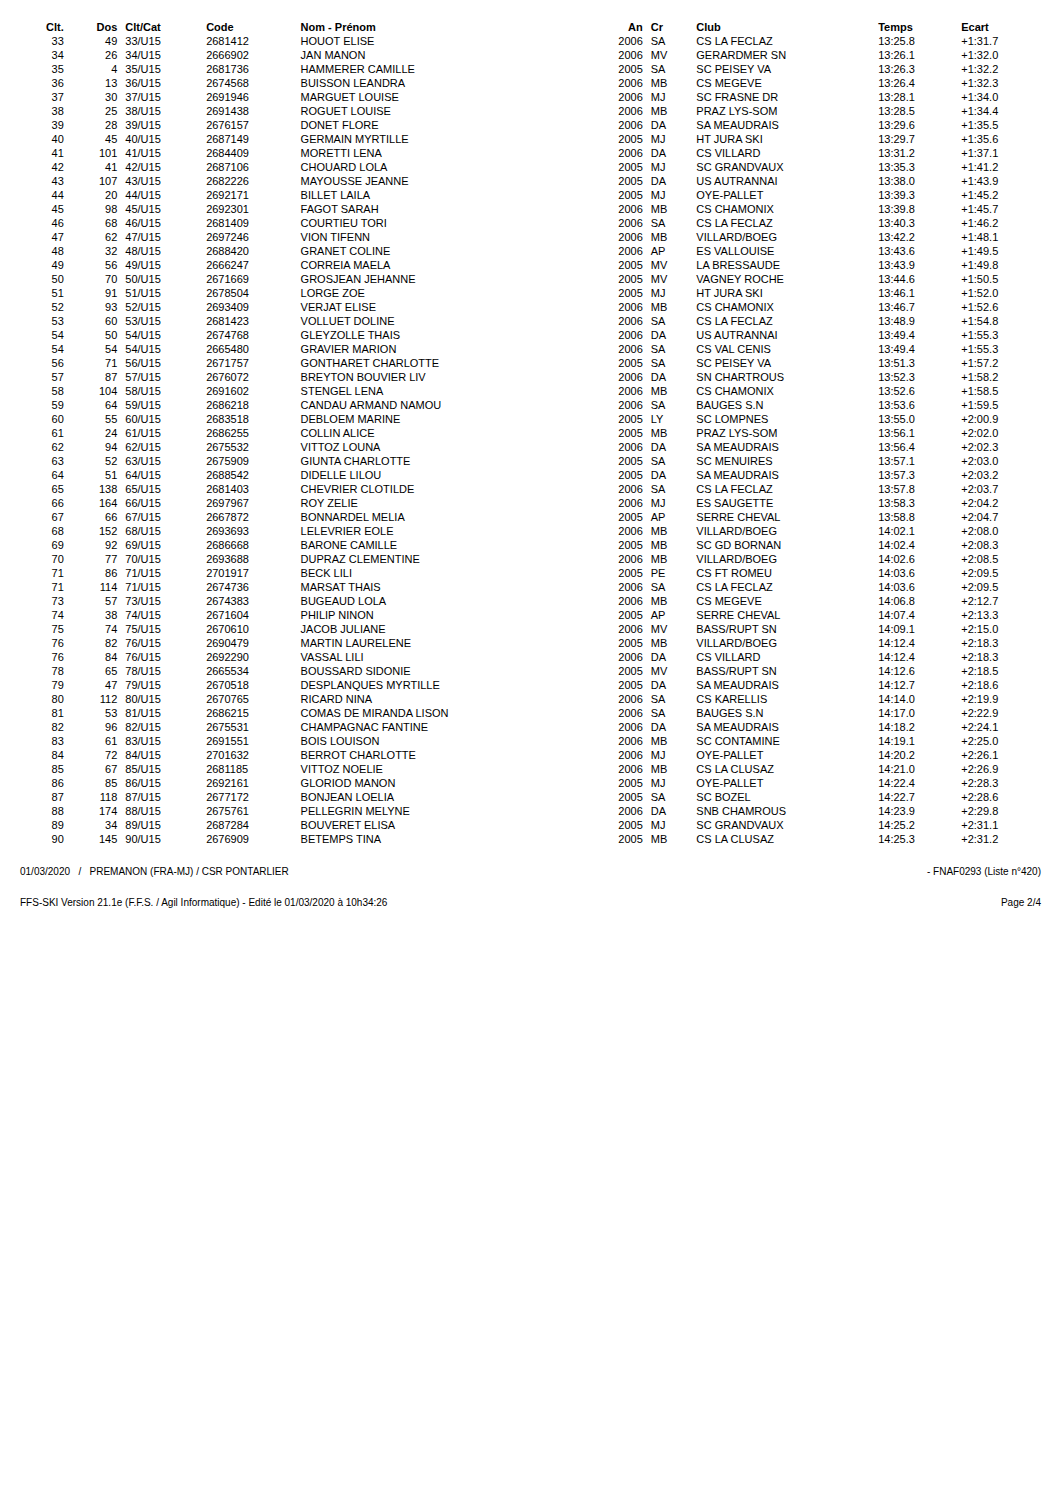| Clt. | Dos | Clt/Cat | Code | Nom - Prénom | An | Cr | Club | Temps | Ecart |
| --- | --- | --- | --- | --- | --- | --- | --- | --- | --- |
| 33 | 49 | 33/U15 | 2681412 | HOUOT ELISE | 2006 | SA | CS LA FECLAZ | 13:25.8 | +1:31.7 |
| 34 | 26 | 34/U15 | 2666902 | JAN MANON | 2006 | MV | GERARDMER SN | 13:26.1 | +1:32.0 |
| 35 | 4 | 35/U15 | 2681736 | HAMMERER CAMILLE | 2005 | SA | SC PEISEY VA | 13:26.3 | +1:32.2 |
| 36 | 13 | 36/U15 | 2674568 | BUISSON LEANDRA | 2006 | MB | CS MEGEVE | 13:26.4 | +1:32.3 |
| 37 | 30 | 37/U15 | 2691946 | MARGUET LOUISE | 2006 | MJ | SC FRASNE DR | 13:28.1 | +1:34.0 |
| 38 | 25 | 38/U15 | 2691438 | ROGUET LOUISE | 2006 | MB | PRAZ LYS-SOM | 13:28.5 | +1:34.4 |
| 39 | 28 | 39/U15 | 2676157 | DONET FLORE | 2006 | DA | SA MEAUDRAIS | 13:29.6 | +1:35.5 |
| 40 | 45 | 40/U15 | 2687149 | GERMAIN MYRTILLE | 2005 | MJ | HT JURA SKI | 13:29.7 | +1:35.6 |
| 41 | 101 | 41/U15 | 2684409 | MORETTI LENA | 2006 | DA | CS VILLARD | 13:31.2 | +1:37.1 |
| 42 | 41 | 42/U15 | 2687106 | CHOUARD LOLA | 2005 | MJ | SC GRANDVAUX | 13:35.3 | +1:41.2 |
| 43 | 107 | 43/U15 | 2682226 | MAYOUSSE JEANNE | 2005 | DA | US AUTRANNAI | 13:38.0 | +1:43.9 |
| 44 | 20 | 44/U15 | 2692171 | BILLET LAILA | 2005 | MJ | OYE-PALLET | 13:39.3 | +1:45.2 |
| 45 | 98 | 45/U15 | 2692301 | FAGOT SARAH | 2006 | MB | CS CHAMONIX | 13:39.8 | +1:45.7 |
| 46 | 68 | 46/U15 | 2681409 | COURTIEU TORI | 2006 | SA | CS LA FECLAZ | 13:40.3 | +1:46.2 |
| 47 | 62 | 47/U15 | 2697246 | VION TIFENN | 2006 | MB | VILLARD/BOEG | 13:42.2 | +1:48.1 |
| 48 | 32 | 48/U15 | 2688420 | GRANET COLINE | 2006 | AP | ES VALLOUISE | 13:43.6 | +1:49.5 |
| 49 | 56 | 49/U15 | 2666247 | CORREIA MAELA | 2005 | MV | LA BRESSAUDE | 13:43.9 | +1:49.8 |
| 50 | 70 | 50/U15 | 2671669 | GROSJEAN JEHANNE | 2005 | MV | VAGNEY ROCHE | 13:44.6 | +1:50.5 |
| 51 | 91 | 51/U15 | 2678504 | LORGE ZOE | 2005 | MJ | HT JURA SKI | 13:46.1 | +1:52.0 |
| 52 | 93 | 52/U15 | 2693409 | VERJAT ELISE | 2006 | MB | CS CHAMONIX | 13:46.7 | +1:52.6 |
| 53 | 60 | 53/U15 | 2681423 | VOLLUET DOLINE | 2006 | SA | CS LA FECLAZ | 13:48.9 | +1:54.8 |
| 54 | 50 | 54/U15 | 2674768 | GLEYZOLLE THAIS | 2006 | DA | US AUTRANNAI | 13:49.4 | +1:55.3 |
| 54 | 54 | 54/U15 | 2665480 | GRAVIER MARION | 2006 | SA | CS VAL CENIS | 13:49.4 | +1:55.3 |
| 56 | 71 | 56/U15 | 2671757 | GONTHARET CHARLOTTE | 2005 | SA | SC PEISEY VA | 13:51.3 | +1:57.2 |
| 57 | 87 | 57/U15 | 2676072 | BREYTON BOUVIER LIV | 2006 | DA | SN CHARTROUS | 13:52.3 | +1:58.2 |
| 58 | 104 | 58/U15 | 2691602 | STENGEL LENA | 2006 | MB | CS CHAMONIX | 13:52.6 | +1:58.5 |
| 59 | 64 | 59/U15 | 2686218 | CANDAU ARMAND NAMOU | 2006 | SA | BAUGES S.N | 13:53.6 | +1:59.5 |
| 60 | 55 | 60/U15 | 2683518 | DEBLOEM MARINE | 2005 | LY | SC LOMPNES | 13:55.0 | +2:00.9 |
| 61 | 24 | 61/U15 | 2686255 | COLLIN ALICE | 2005 | MB | PRAZ LYS-SOM | 13:56.1 | +2:02.0 |
| 62 | 94 | 62/U15 | 2675532 | VITTOZ LOUNA | 2006 | DA | SA MEAUDRAIS | 13:56.4 | +2:02.3 |
| 63 | 52 | 63/U15 | 2675909 | GIUNTA CHARLOTTE | 2005 | SA | SC MENUIRES | 13:57.1 | +2:03.0 |
| 64 | 51 | 64/U15 | 2688542 | DIDELLE LILOU | 2005 | DA | SA MEAUDRAIS | 13:57.3 | +2:03.2 |
| 65 | 138 | 65/U15 | 2681403 | CHEVRIER CLOTILDE | 2006 | SA | CS LA FECLAZ | 13:57.8 | +2:03.7 |
| 66 | 164 | 66/U15 | 2697967 | ROY ZELIE | 2006 | MJ | ES SAUGETTE | 13:58.3 | +2:04.2 |
| 67 | 66 | 67/U15 | 2667872 | BONNARDEL MELIA | 2005 | AP | SERRE CHEVAL | 13:58.8 | +2:04.7 |
| 68 | 152 | 68/U15 | 2693693 | LELEVRIER EOLE | 2006 | MB | VILLARD/BOEG | 14:02.1 | +2:08.0 |
| 69 | 92 | 69/U15 | 2686668 | BARONE CAMILLE | 2005 | MB | SC GD BORNAN | 14:02.4 | +2:08.3 |
| 70 | 77 | 70/U15 | 2693688 | DUPRAZ CLEMENTINE | 2006 | MB | VILLARD/BOEG | 14:02.6 | +2:08.5 |
| 71 | 86 | 71/U15 | 2701917 | BECK LILI | 2005 | PE | CS FT ROMEU | 14:03.6 | +2:09.5 |
| 71 | 114 | 71/U15 | 2674736 | MARSAT THAIS | 2006 | SA | CS LA FECLAZ | 14:03.6 | +2:09.5 |
| 73 | 57 | 73/U15 | 2674383 | BUGEAUD LOLA | 2006 | MB | CS MEGEVE | 14:06.8 | +2:12.7 |
| 74 | 38 | 74/U15 | 2671604 | PHILIP NINON | 2005 | AP | SERRE CHEVAL | 14:07.4 | +2:13.3 |
| 75 | 74 | 75/U15 | 2670610 | JACOB JULIANE | 2006 | MV | BASS/RUPT SN | 14:09.1 | +2:15.0 |
| 76 | 82 | 76/U15 | 2690479 | MARTIN LAURELENE | 2005 | MB | VILLARD/BOEG | 14:12.4 | +2:18.3 |
| 76 | 84 | 76/U15 | 2692290 | VASSAL LILI | 2006 | DA | CS VILLARD | 14:12.4 | +2:18.3 |
| 78 | 65 | 78/U15 | 2665534 | BOUSSARD SIDONIE | 2005 | MV | BASS/RUPT SN | 14:12.6 | +2:18.5 |
| 79 | 47 | 79/U15 | 2670518 | DESPLANQUES MYRTILLE | 2005 | DA | SA MEAUDRAIS | 14:12.7 | +2:18.6 |
| 80 | 112 | 80/U15 | 2670765 | RICARD NINA | 2006 | SA | CS KARELLIS | 14:14.0 | +2:19.9 |
| 81 | 53 | 81/U15 | 2686215 | COMAS DE MIRANDA LISON | 2006 | SA | BAUGES S.N | 14:17.0 | +2:22.9 |
| 82 | 96 | 82/U15 | 2675531 | CHAMPAGNAC FANTINE | 2006 | DA | SA MEAUDRAIS | 14:18.2 | +2:24.1 |
| 83 | 61 | 83/U15 | 2691551 | BOIS LOUISON | 2006 | MB | SC CONTAMINE | 14:19.1 | +2:25.0 |
| 84 | 72 | 84/U15 | 2701632 | BERROT CHARLOTTE | 2006 | MJ | OYE-PALLET | 14:20.2 | +2:26.1 |
| 85 | 67 | 85/U15 | 2681185 | VITTOZ NOELIE | 2006 | MB | CS LA CLUSAZ | 14:21.0 | +2:26.9 |
| 86 | 85 | 86/U15 | 2692161 | GLORIOD MANON | 2005 | MJ | OYE-PALLET | 14:22.4 | +2:28.3 |
| 87 | 118 | 87/U15 | 2677172 | BONJEAN LOELIA | 2005 | SA | SC BOZEL | 14:22.7 | +2:28.6 |
| 88 | 174 | 88/U15 | 2675761 | PELLEGRIN MELYNE | 2006 | DA | SNB CHAMROUS | 14:23.9 | +2:29.8 |
| 89 | 34 | 89/U15 | 2687284 | BOUVERET ELISA | 2005 | MJ | SC GRANDVAUX | 14:25.2 | +2:31.1 |
| 90 | 145 | 90/U15 | 2676909 | BETEMPS TINA | 2005 | MB | CS LA CLUSAZ | 14:25.3 | +2:31.2 |
01/03/2020 / PREMANON (FRA-MJ) / CSR PONTARLIER - FNAF0293 (Liste n°420)
FFS-SKI Version 21.1e (F.F.S. / Agil Informatique) - Edité le 01/03/2020 à 10h34:26 Page 2/4